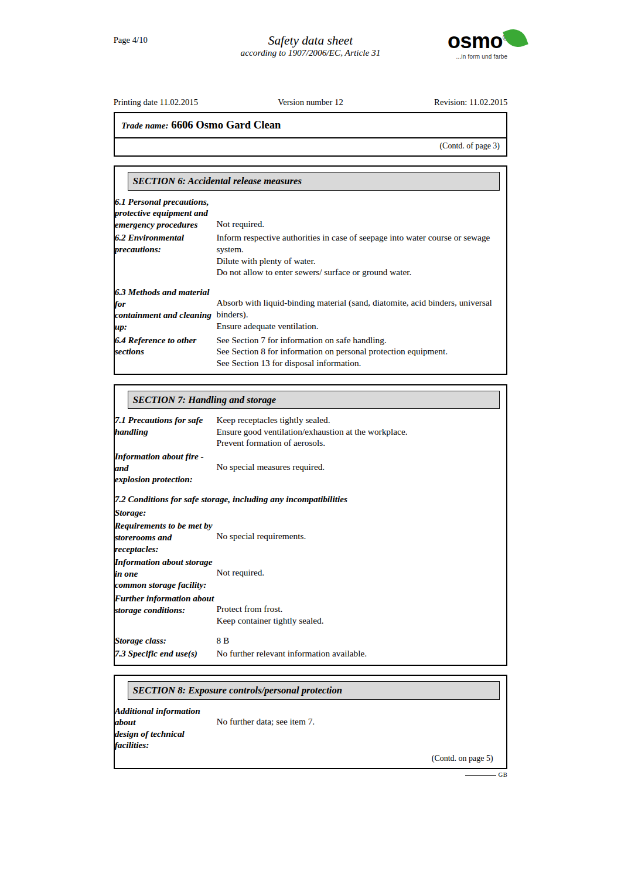Page 4/10
Safety data sheet
according to 1907/2006/EC, Article 31
osmo®
...in form und farbe
Printing date 11.02.2015
Version number 12
Revision: 11.02.2015
Trade name: 6606 Osmo Gard Clean
(Contd. of page 3)
SECTION 6: Accidental release measures
| 6.1 Personal precautions, protective equipment and emergency procedures | Not required. |
| 6.2 Environmental precautions: | Inform respective authorities in case of seepage into water course or sewage system. Dilute with plenty of water. Do not allow to enter sewers/ surface or ground water. |
| 6.3 Methods and material for containment and cleaning up: | Absorb with liquid-binding material (sand, diatomite, acid binders, universal binders). Ensure adequate ventilation. |
| 6.4 Reference to other sections | See Section 7 for information on safe handling. See Section 8 for information on personal protection equipment. See Section 13 for disposal information. |
SECTION 7: Handling and storage
| 7.1 Precautions for safe handling | Keep receptacles tightly sealed. Ensure good ventilation/exhaustion at the workplace. Prevent formation of aerosols. |
| Information about fire - and explosion protection: | No special measures required. |
| 7.2 Conditions for safe storage, including any incompatibilities |
| Storage: |
| Requirements to be met by storerooms and receptacles: | No special requirements. |
| Information about storage in one common storage facility: | Not required. |
| Further information about storage conditions: | Protect from frost. Keep container tightly sealed. |
| Storage class: | 8 B |
| 7.3 Specific end use(s) | No further relevant information available. |
SECTION 8: Exposure controls/personal protection
| Additional information about design of technical facilities: | No further data; see item 7. |
(Contd. on page 5)
GB